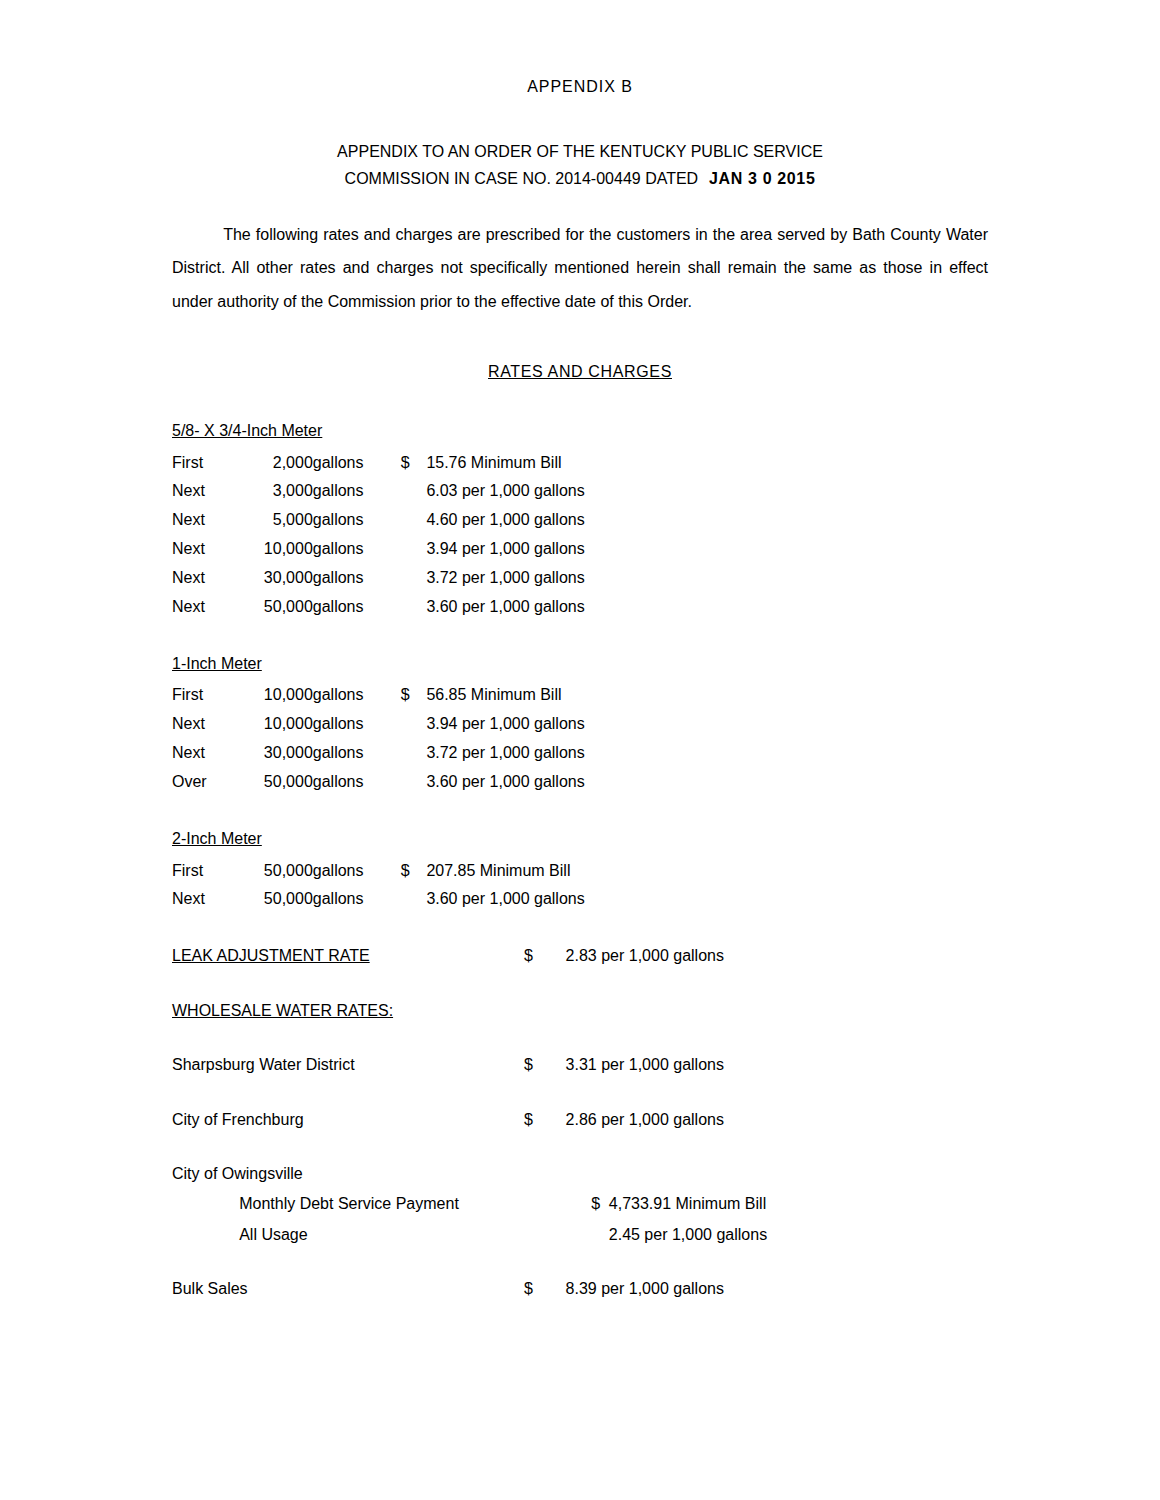APPENDIX B
APPENDIX TO AN ORDER OF THE KENTUCKY PUBLIC SERVICE
COMMISSION IN CASE NO. 2014-00449 DATED JAN 3 0 2015
The following rates and charges are prescribed for the customers in the area served by Bath County Water District. All other rates and charges not specifically mentioned herein shall remain the same as those in effect under authority of the Commission prior to the effective date of this Order.
RATES AND CHARGES
5/8- X 3/4-Inch Meter
| First | 2,000 | gallons | $ | 15.76 Minimum Bill |
| Next | 3,000 | gallons | | 6.03 per 1,000 gallons |
| Next | 5,000 | gallons | | 4.60 per 1,000 gallons |
| Next | 10,000 | gallons | | 3.94 per 1,000 gallons |
| Next | 30,000 | gallons | | 3.72 per 1,000 gallons |
| Next | 50,000 | gallons | | 3.60 per 1,000 gallons |
1-Inch Meter
| First | 10,000 | gallons | $ | 56.85 Minimum Bill |
| Next | 10,000 | gallons | | 3.94 per 1,000 gallons |
| Next | 30,000 | gallons | | 3.72 per 1,000 gallons |
| Over | 50,000 | gallons | | 3.60 per 1,000 gallons |
2-Inch Meter
| First | 50,000 | gallons | $ | 207.85 Minimum Bill |
| Next | 50,000 | gallons | | 3.60 per 1,000 gallons |
LEAK ADJUSTMENT RATE
$
2.83 per 1,000 gallons
WHOLESALE WATER RATES:
Sharpsburg Water District
$
3.31 per 1,000 gallons
City of Frenchburg
$
2.86 per 1,000 gallons
City of Owingsville
Monthly Debt Service Payment
$4,733.91 Minimum Bill
All Usage
2.45 per 1,000 gallons
Bulk Sales
$
8.39 per 1,000 gallons